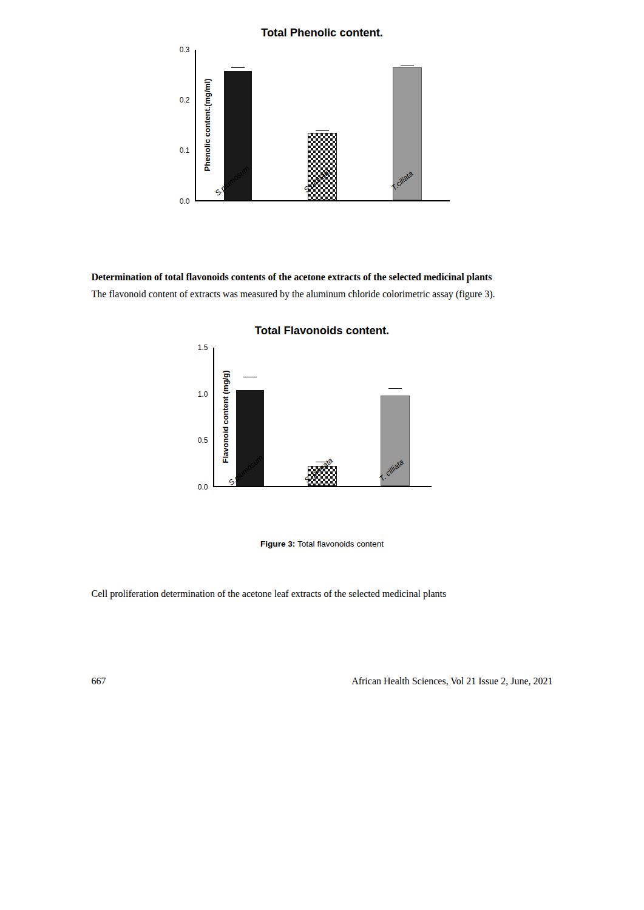Total Phenolic content.
Phenolic content.(mg/ml)
0.3 0.2 0.1 0.0
S.plumosum
S.pinnata
T.ciliata
Determination of total flavonoids contents of the acetone extracts of the selected medicinal plants
The flavonoid content of extracts was measured by the aluminum chloride colorimetric assay (figure 3).
Total Flavonoids content.
Flavonoid content (mg/g)
1.5 1.0 0.5 0.0
S.plumosum
S. pinnata
T. cilliata
Figure 3: Total flavonoids content
Cell proliferation determination of the acetone leaf extracts of the selected medicinal plants
667 African Health Sciences, Vol 21 Issue 2, June, 2021